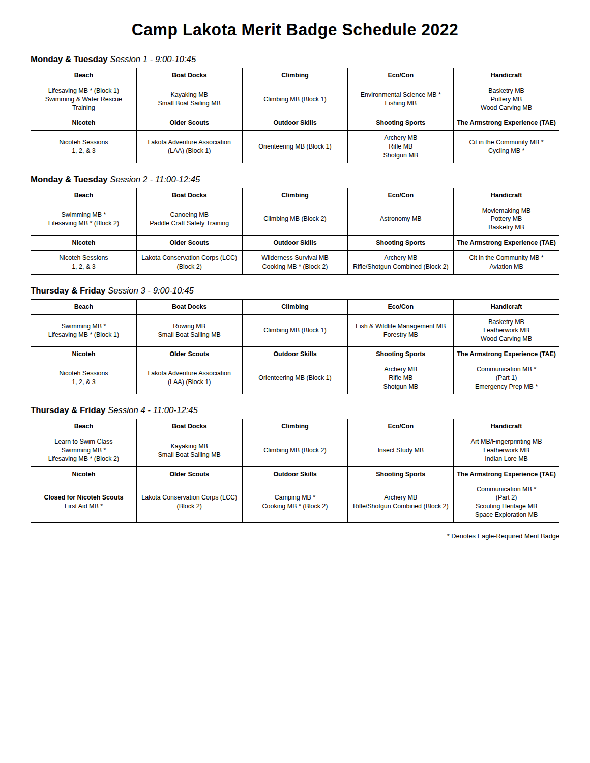Camp Lakota Merit Badge Schedule 2022
Monday & Tuesday Session 1 - 9:00-10:45
| Beach | Boat Docks | Climbing | Eco/Con | Handicraft |
| --- | --- | --- | --- | --- |
| Lifesaving MB * (Block 1) Swimming & Water Rescue Training | Kayaking MB Small Boat Sailing MB | Climbing MB (Block 1) | Environmental Science MB * Fishing MB | Basketry MB Pottery MB Wood Carving MB |
| Nicoteh | Older Scouts | Outdoor Skills | Shooting Sports | The Armstrong Experience (TAE) |
| Nicoteh Sessions 1, 2, & 3 | Lakota Adventure Association (LAA) (Block 1) | Orienteering MB (Block 1) | Archery MB Rifle MB Shotgun MB | Cit in the Community MB * Cycling MB * |
Monday & Tuesday Session 2 - 11:00-12:45
| Beach | Boat Docks | Climbing | Eco/Con | Handicraft |
| --- | --- | --- | --- | --- |
| Swimming MB * Lifesaving MB * (Block 2) | Canoeing MB Paddle Craft Safety Training | Climbing MB (Block 2) | Astronomy MB | Moviemaking MB Pottery MB Basketry MB |
| Nicoteh | Older Scouts | Outdoor Skills | Shooting Sports | The Armstrong Experience (TAE) |
| Nicoteh Sessions 1, 2, & 3 | Lakota Conservation Corps (LCC) (Block 2) | Wilderness Survival MB Cooking MB * (Block 2) | Archery MB Rifle/Shotgun Combined (Block 2) | Cit in the Community MB * Aviation MB |
Thursday & Friday Session 3 - 9:00-10:45
| Beach | Boat Docks | Climbing | Eco/Con | Handicraft |
| --- | --- | --- | --- | --- |
| Swimming MB * Lifesaving MB * (Block 1) | Rowing MB Small Boat Sailing MB | Climbing MB (Block 1) | Fish & Wildlife Management MB Forestry MB | Basketry MB Leatherwork MB Wood Carving MB |
| Nicoteh | Older Scouts | Outdoor Skills | Shooting Sports | The Armstrong Experience (TAE) |
| Nicoteh Sessions 1, 2, & 3 | Lakota Adventure Association (LAA) (Block 1) | Orienteering MB (Block 1) | Archery MB Rifle MB Shotgun MB | Communication MB * (Part 1) Emergency Prep MB * |
Thursday & Friday Session 4 - 11:00-12:45
| Beach | Boat Docks | Climbing | Eco/Con | Handicraft |
| --- | --- | --- | --- | --- |
| Learn to Swim Class Swimming MB * Lifesaving MB * (Block 2) | Kayaking MB Small Boat Sailing MB | Climbing MB (Block 2) | Insect Study MB | Art MB/Fingerprinting MB Leatherwork MB Indian Lore MB |
| Nicoteh | Older Scouts | Outdoor Skills | Shooting Sports | The Armstrong Experience (TAE) |
| Closed for Nicoteh Scouts First Aid MB * | Lakota Conservation Corps (LCC) (Block 2) | Camping MB * Cooking MB * (Block 2) | Archery MB Rifle/Shotgun Combined (Block 2) | Communication MB * (Part 2) Scouting Heritage MB Space Exploration MB |
* Denotes Eagle-Required Merit Badge